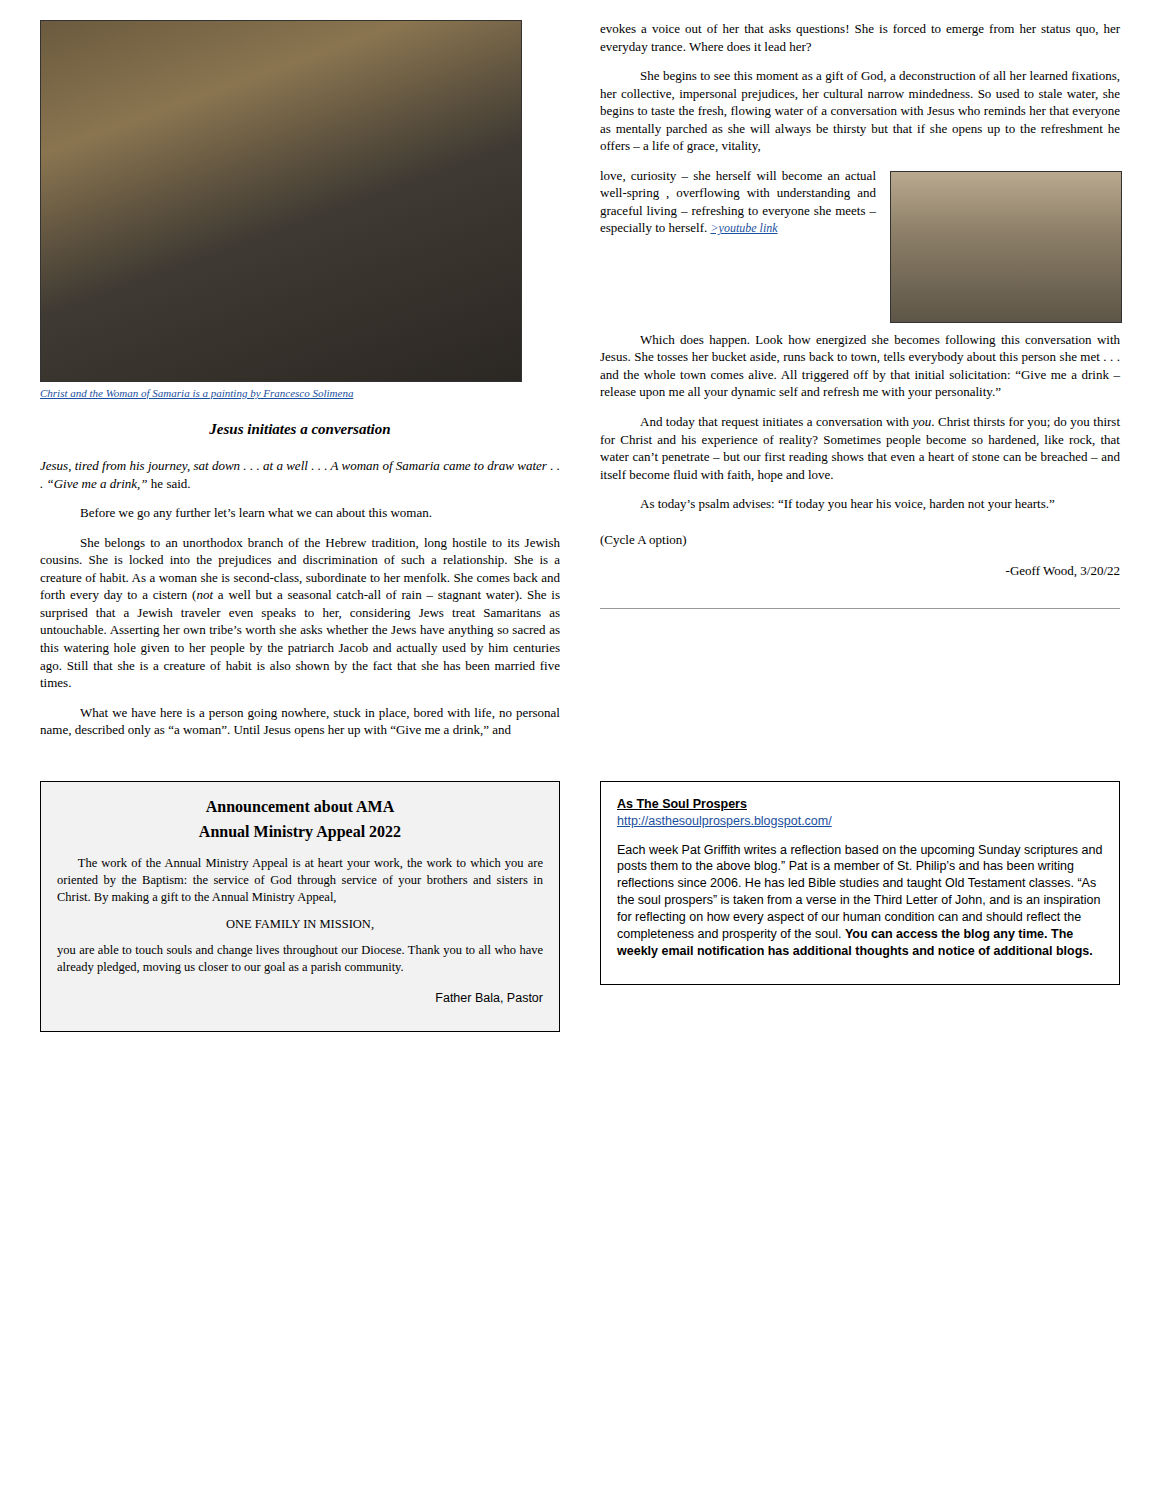Christ and the Woman of Samaria is a painting by Francesco Solimena
Jesus initiates a conversation
Jesus, tired from his journey, sat down . . . at a well . . . A woman of Samaria came to draw water . . . “Give me a drink,” he said.
Before we go any further let’s learn what we can about this woman.
She belongs to an unorthodox branch of the Hebrew tradition, long hostile to its Jewish cousins. She is locked into the prejudices and discrimination of such a relationship. She is a creature of habit. As a woman she is second-class, subordinate to her menfolk. She comes back and forth every day to a cistern (not a well but a seasonal catch-all of rain – stagnant water). She is surprised that a Jewish traveler even speaks to her, considering Jews treat Samaritans as untouchable. Asserting her own tribe’s worth she asks whether the Jews have anything so sacred as this watering hole given to her people by the patriarch Jacob and actually used by him centuries ago. Still that she is a creature of habit is also shown by the fact that she has been married five times.
What we have here is a person going nowhere, stuck in place, bored with life, no personal name, described only as “a woman”. Until Jesus opens her up with “Give me a drink,” and
evokes a voice out of her that asks questions! She is forced to emerge from her status quo, her everyday trance. Where does it lead her?
She begins to see this moment as a gift of God, a deconstruction of all her learned fixations, her collective, impersonal prejudices, her cultural narrow mindedness. So used to stale water, she begins to taste the fresh, flowing water of a conversation with Jesus who reminds her that everyone as mentally parched as she will always be thirsty but that if she opens up to the refreshment he offers – a life of grace, vitality,
love, curiosity – she herself will become an actual well-spring , overflowing with understanding and graceful living – refreshing to everyone she meets – especially to herself. >youtube link
Which does happen. Look how energized she becomes following this conversation with Jesus. She tosses her bucket aside, runs back to town, tells everybody about this person she met . . . and the whole town comes alive. All triggered off by that initial solicitation: “Give me a drink – release upon me all your dynamic self and refresh me with your personality.”
And today that request initiates a conversation with you. Christ thirsts for you; do you thirst for Christ and his experience of reality? Sometimes people become so hardened, like rock, that water can’t penetrate – but our first reading shows that even a heart of stone can be breached – and itself become fluid with faith, hope and love.
As today’s psalm advises: “If today you hear his voice, harden not your hearts.”
(Cycle A option)
-Geoff Wood, 3/20/22
Announcement about AMA
Annual Ministry Appeal 2022
The work of the Annual Ministry Appeal is at heart your work, the work to which you are oriented by the Baptism: the service of God through service of your brothers and sisters in Christ. By making a gift to the Annual Ministry Appeal,
ONE FAMILY IN MISSION,
you are able to touch souls and change lives throughout our Diocese. Thank you to all who have already pledged, moving us closer to our goal as a parish community.
Father Bala, Pastor
As The Soul Prospers
http://asthesoulprospers.blogspot.com/
Each week Pat Griffith writes a reflection based on the upcoming Sunday scriptures and posts them to the above blog.” Pat is a member of St. Philip’s and has been writing reflections since 2006. He has led Bible studies and taught Old Testament classes. “As the soul prospers” is taken from a verse in the Third Letter of John, and is an inspiration for reflecting on how every aspect of our human condition can and should reflect the completeness and prosperity of the soul. You can access the blog any time. The weekly email notification has additional thoughts and notice of additional blogs.